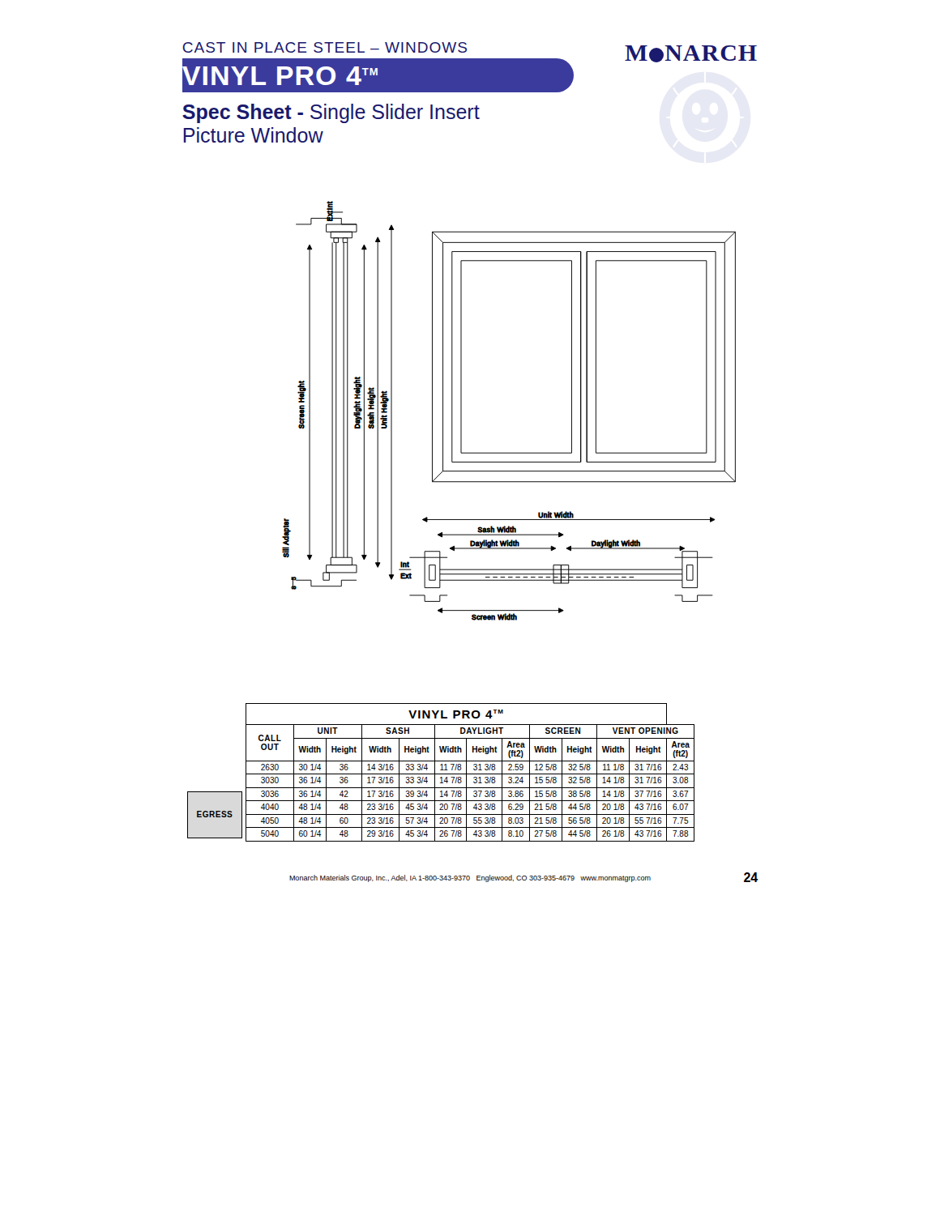M NARCH
CAST IN PLACE STEEL – WINDOWS
VINYL PRO 4TM
Spec Sheet - Single Slider Insert
Picture Window
Int Ext Screen Height Daylight Height Sash Height Unit Height Sill Adapter 5 8 Int Ext Unit Width Sash Width Daylight Width Daylight Width Screen Width
| VINYL PRO 4 TM |
| --- |
| CALL OUT | UNIT | SASH | DAYLIGHT | SCREEN | VENT OPENING |
| Width | Height | Width | Height | Width | Height | Area (ft2) | Width | Height | Width | Height | Area (ft2) |
| 2630 | 30 1/4 | 36 | 14 3/16 | 33 3/4 | 11 7/8 | 31 3/8 | 2.59 | 12 5/8 | 32 5/8 | 11 1/8 | 31 7/16 | 2.43 |
| 3030 | 36 1/4 | 36 | 17 3/16 | 33 3/4 | 14 7/8 | 31 3/8 | 3.24 | 15 5/8 | 32 5/8 | 14 1/8 | 31 7/16 | 3.08 |
| 3036 | 36 1/4 | 42 | 17 3/16 | 39 3/4 | 14 7/8 | 37 3/8 | 3.86 | 15 5/8 | 38 5/8 | 14 1/8 | 37 7/16 | 3.67 |
| 4040 | 48 1/4 | 48 | 23 3/16 | 45 3/4 | 20 7/8 | 43 3/8 | 6.29 | 21 5/8 | 44 5/8 | 20 1/8 | 43 7/16 | 6.07 |
| 4050 | 48 1/4 | 60 | 23 3/16 | 57 3/4 | 20 7/8 | 55 3/8 | 8.03 | 21 5/8 | 56 5/8 | 20 1/8 | 55 7/16 | 7.75 |
| 5040 | 60 1/4 | 48 | 29 3/16 | 45 3/4 | 26 7/8 | 43 3/8 | 8.10 | 27 5/8 | 44 5/8 | 26 1/8 | 43 7/16 | 7.88 |
EGRESS
Monarch Materials Group, Inc., Adel, IA 1-800-343-9370 Englewood, CO 303-935-4679 www.monmatgrp.com 24